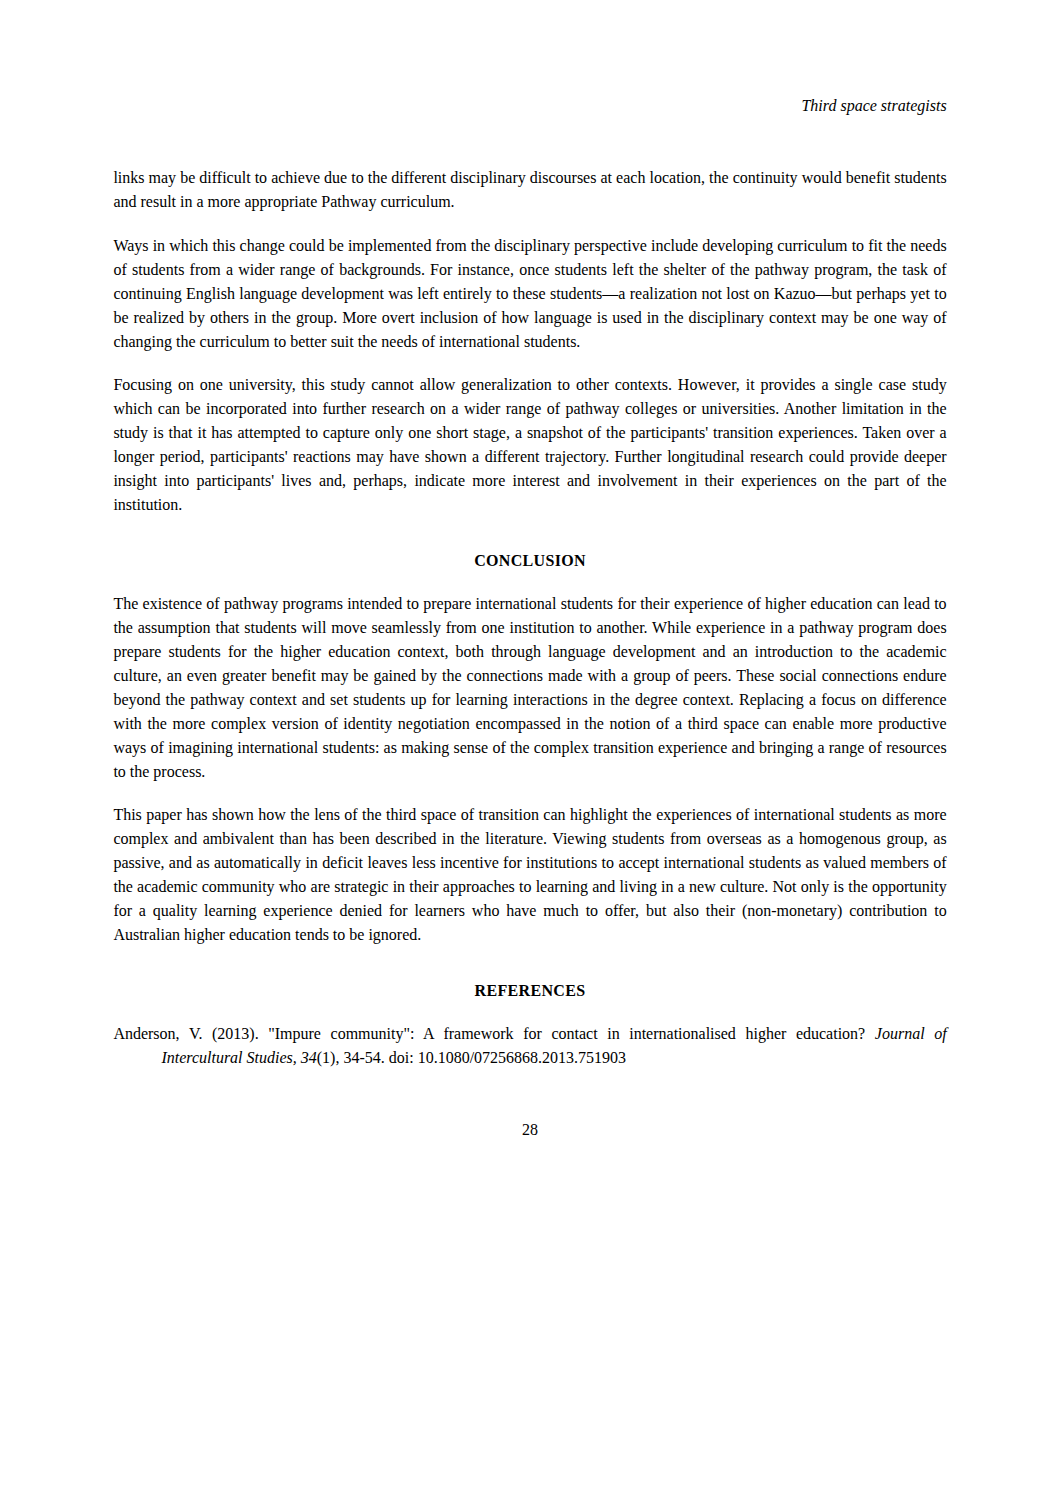Third space strategists
links may be difficult to achieve due to the different disciplinary discourses at each location, the continuity would benefit students and result in a more appropriate Pathway curriculum.
Ways in which this change could be implemented from the disciplinary perspective include developing curriculum to fit the needs of students from a wider range of backgrounds. For instance, once students left the shelter of the pathway program, the task of continuing English language development was left entirely to these students—a realization not lost on Kazuo—but perhaps yet to be realized by others in the group. More overt inclusion of how language is used in the disciplinary context may be one way of changing the curriculum to better suit the needs of international students.
Focusing on one university, this study cannot allow generalization to other contexts. However, it provides a single case study which can be incorporated into further research on a wider range of pathway colleges or universities. Another limitation in the study is that it has attempted to capture only one short stage, a snapshot of the participants' transition experiences. Taken over a longer period, participants' reactions may have shown a different trajectory. Further longitudinal research could provide deeper insight into participants' lives and, perhaps, indicate more interest and involvement in their experiences on the part of the institution.
Conclusion
The existence of pathway programs intended to prepare international students for their experience of higher education can lead to the assumption that students will move seamlessly from one institution to another. While experience in a pathway program does prepare students for the higher education context, both through language development and an introduction to the academic culture, an even greater benefit may be gained by the connections made with a group of peers. These social connections endure beyond the pathway context and set students up for learning interactions in the degree context. Replacing a focus on difference with the more complex version of identity negotiation encompassed in the notion of a third space can enable more productive ways of imagining international students: as making sense of the complex transition experience and bringing a range of resources to the process.
This paper has shown how the lens of the third space of transition can highlight the experiences of international students as more complex and ambivalent than has been described in the literature. Viewing students from overseas as a homogenous group, as passive, and as automatically in deficit leaves less incentive for institutions to accept international students as valued members of the academic community who are strategic in their approaches to learning and living in a new culture. Not only is the opportunity for a quality learning experience denied for learners who have much to offer, but also their (non-monetary) contribution to Australian higher education tends to be ignored.
References
Anderson, V. (2013). "Impure community": A framework for contact in internationalised higher education? Journal of Intercultural Studies, 34(1), 34-54. doi: 10.1080/07256868.2013.751903
28